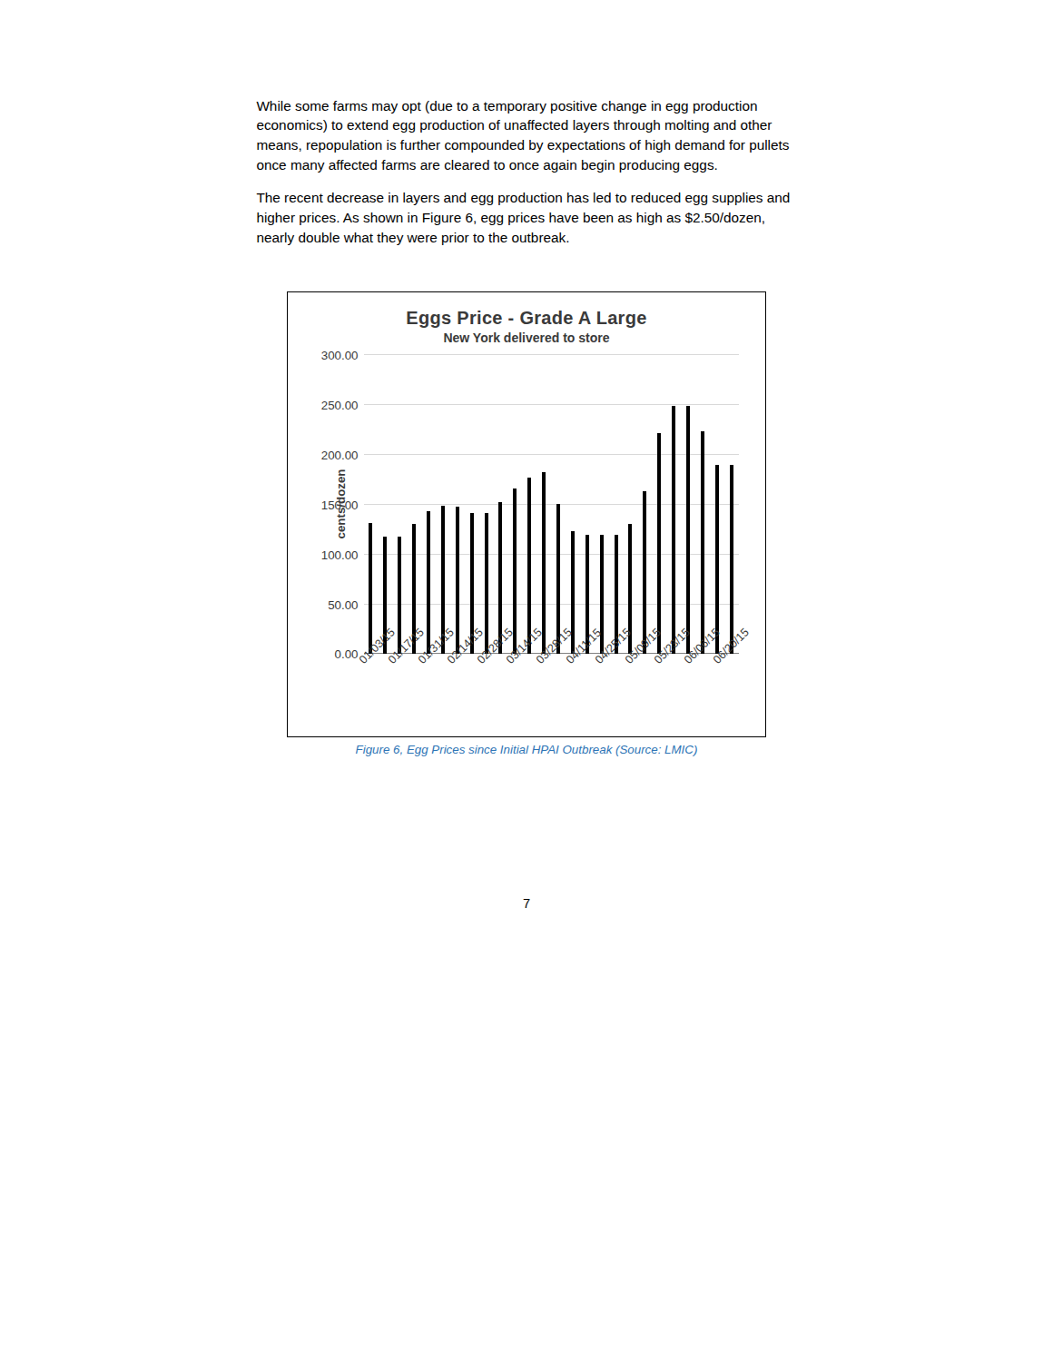While some farms may opt (due to a temporary positive change in egg production economics) to extend egg production of unaffected layers through molting and other means, repopulation is further compounded by expectations of high demand for pullets once many affected farms are cleared to once again begin producing eggs.
The recent decrease in layers and egg production has led to reduced egg supplies and higher prices. As shown in Figure 6, egg prices have been as high as $2.50/dozen, nearly double what they were prior to the outbreak.
Eggs Price - Grade A Large
New York delivered to store
cents/dozen
300.00
250.00
200.00
150.00
100.00
50.00
0.00
01/03/15 01/17/15 01/31/15 02/14/15 02/28/15 03/14/15 03/28/15 04/11/15 04/25/15 05/09/15 05/23/15 06/06/15 06/20/15
Figure 6, Egg Prices since Initial HPAI Outbreak (Source: LMIC)
7